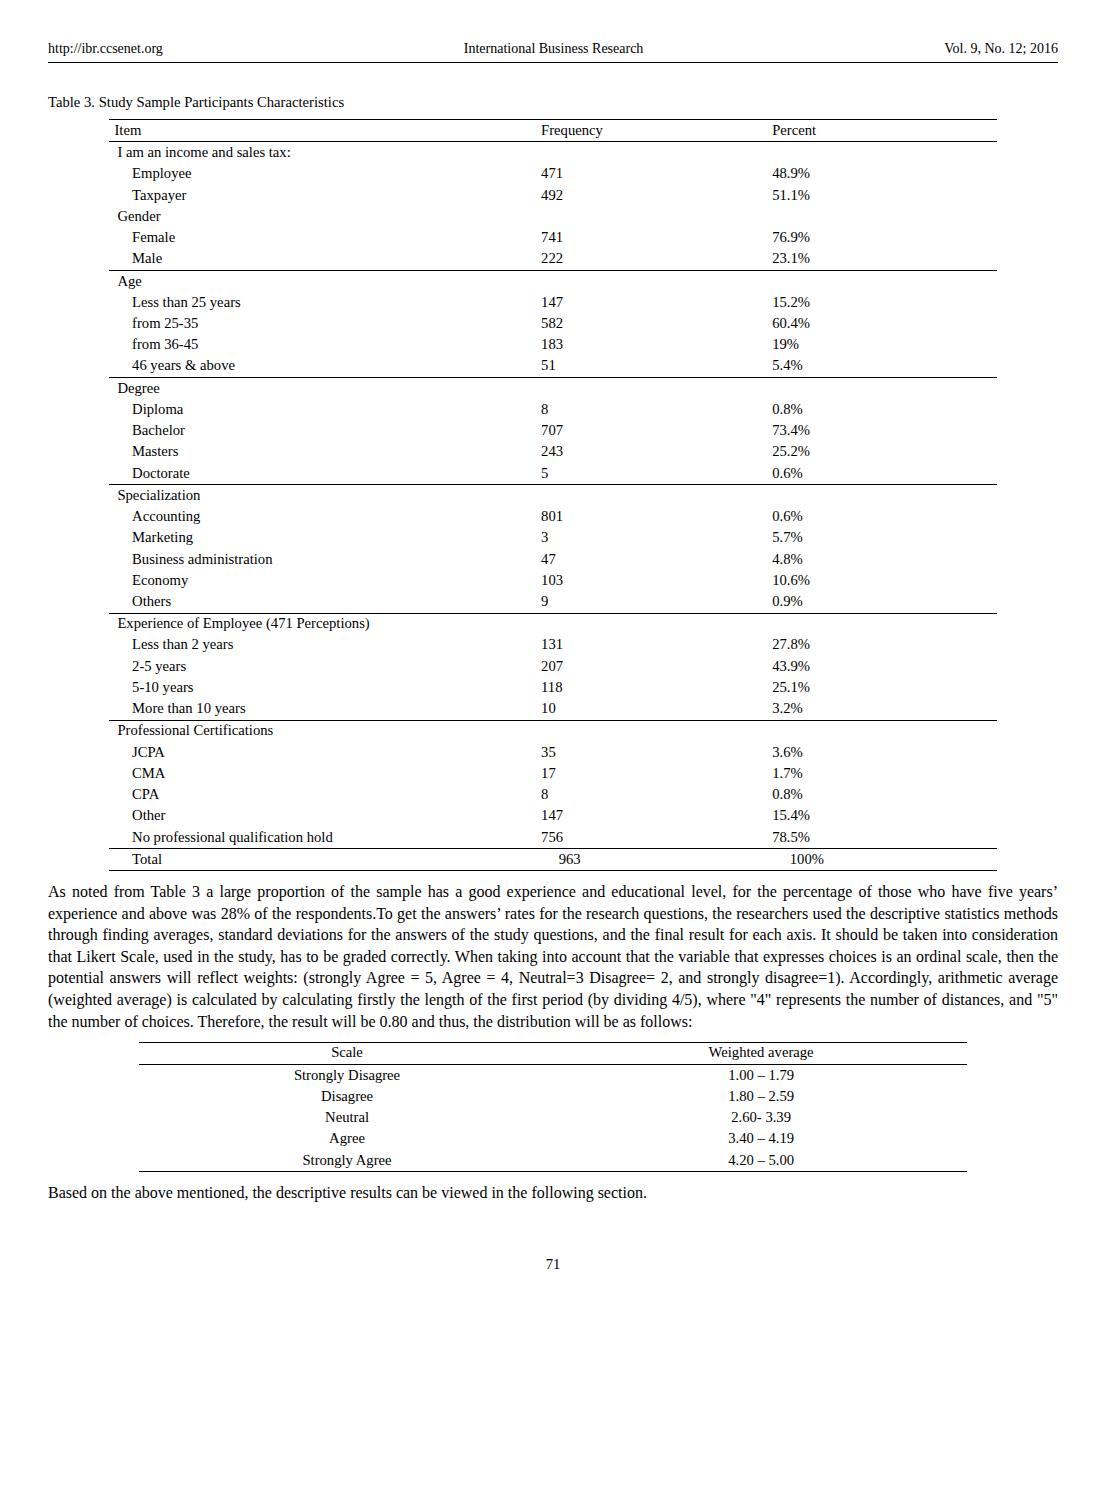http://ibr.ccsenet.org International Business Research Vol. 9, No. 12; 2016
Table 3. Study Sample Participants Characteristics
| Item | Frequency | Percent |
| --- | --- | --- |
| I am an income and sales tax: |
| Employee | 471 | 48.9% |
| Taxpayer | 492 | 51.1% |
| Gender |
| Female | 741 | 76.9% |
| Male | 222 | 23.1% |
| Age |
| Less than 25 years | 147 | 15.2% |
| from 25-35 | 582 | 60.4% |
| from 36-45 | 183 | 19% |
| 46 years & above | 51 | 5.4% |
| Degree |
| Diploma | 8 | 0.8% |
| Bachelor | 707 | 73.4% |
| Masters | 243 | 25.2% |
| Doctorate | 5 | 0.6% |
| Specialization |
| Accounting | 801 | 0.6% |
| Marketing | 3 | 5.7% |
| Business administration | 47 | 4.8% |
| Economy | 103 | 10.6% |
| Others | 9 | 0.9% |
| Experience of Employee (471 Perceptions) |
| Less than 2 years | 131 | 27.8% |
| 2-5 years | 207 | 43.9% |
| 5-10 years | 118 | 25.1% |
| More than 10 years | 10 | 3.2% |
| Professional Certifications |
| JCPA | 35 | 3.6% |
| CMA | 17 | 1.7% |
| CPA | 8 | 0.8% |
| Other | 147 | 15.4% |
| No professional qualification hold | 756 | 78.5% |
| Total | 963 | 100% |
As noted from Table 3 a large proportion of the sample has a good experience and educational level, for the percentage of those who have five years’ experience and above was 28% of the respondents.To get the answers’ rates for the research questions, the researchers used the descriptive statistics methods through finding averages, standard deviations for the answers of the study questions, and the final result for each axis. It should be taken into consideration that Likert Scale, used in the study, has to be graded correctly. When taking into account that the variable that expresses choices is an ordinal scale, then the potential answers will reflect weights: (strongly Agree = 5, Agree = 4, Neutral=3 Disagree= 2, and strongly disagree=1). Accordingly, arithmetic average (weighted average) is calculated by calculating firstly the length of the first period (by dividing 4/5), where "4" represents the number of distances, and "5" the number of choices. Therefore, the result will be 0.80 and thus, the distribution will be as follows:
| Scale | Weighted average |
| --- | --- |
| Strongly Disagree | 1.00 – 1.79 |
| Disagree | 1.80 – 2.59 |
| Neutral | 2.60- 3.39 |
| Agree | 3.40 – 4.19 |
| Strongly Agree | 4.20 – 5.00 |
Based on the above mentioned, the descriptive results can be viewed in the following section.
71